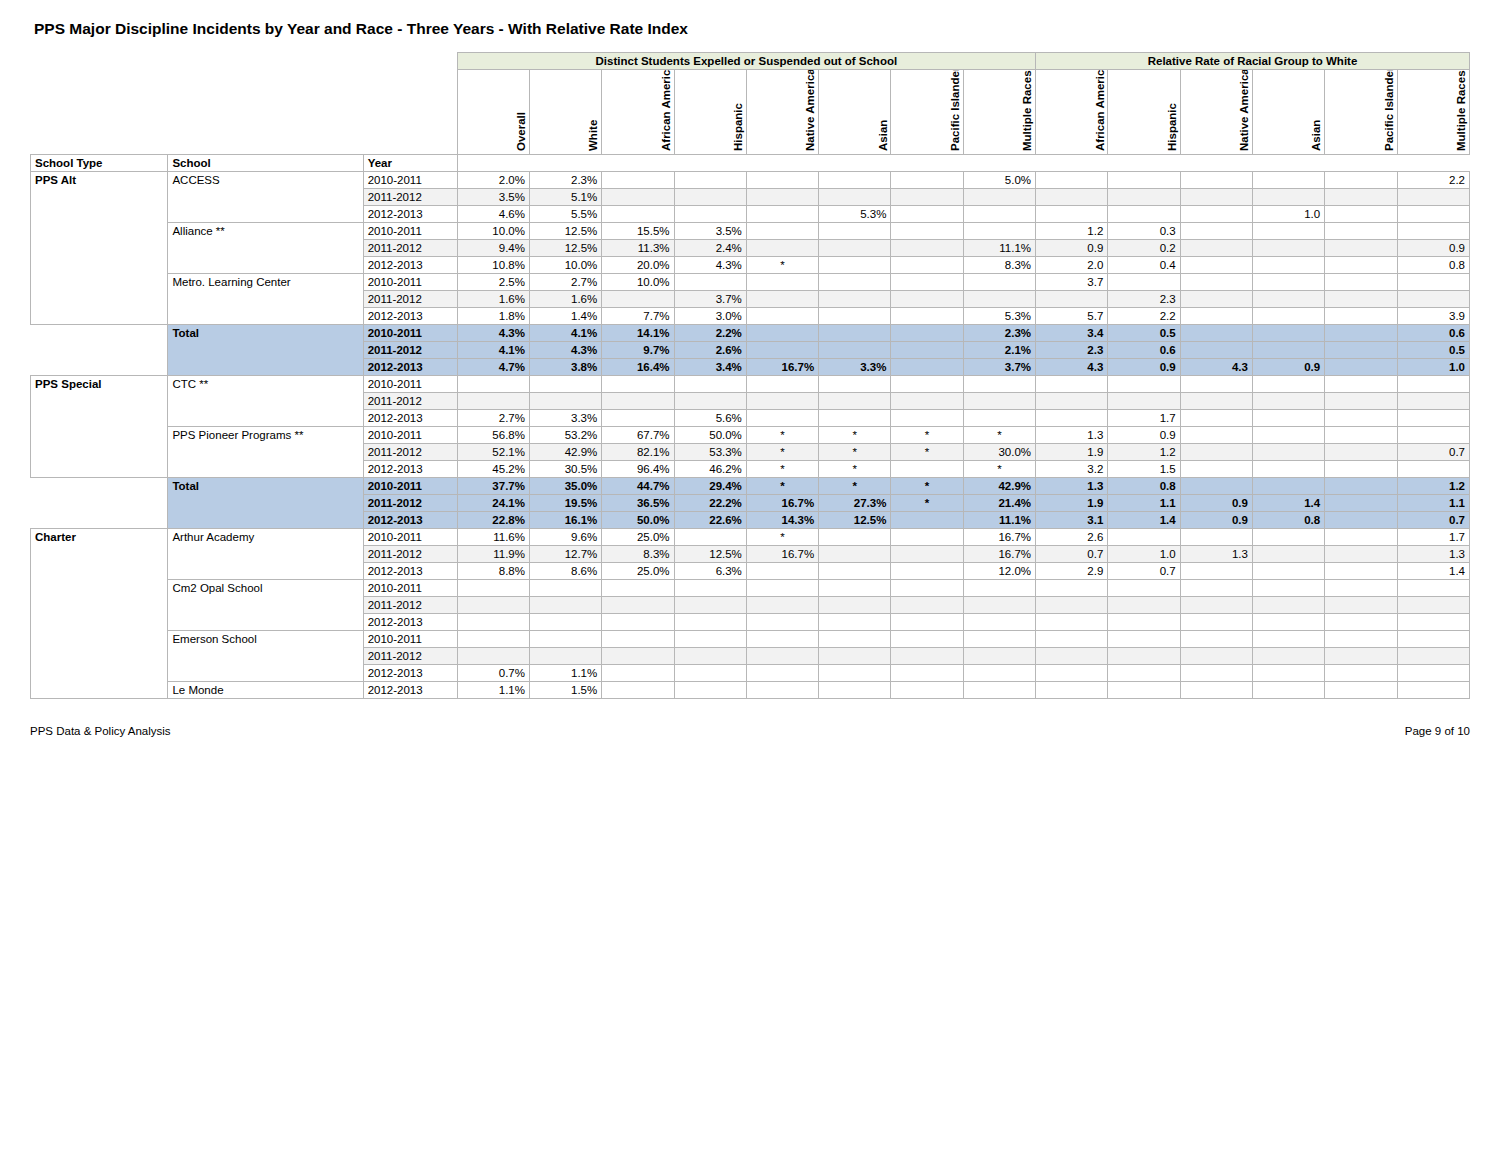PPS Major Discipline Incidents by Year and Race - Three Years - With Relative Rate Index
| | | | Distinct Students Expelled or Suspended out of School | Relative Rate of Racial Group to White |
| | | | Overall | White | African American | Hispanic | Native American | Asian | Pacific Islander | Multiple Races | African American | Hispanic | Native American | Asian | Pacific Islander | Multiple Races |
| School Type | School | Year | | | | | | | | | | | | | | |
| PPS Alt | ACCESS | 2010-2011 | 2.0% | 2.3% | | | | | | 5.0% | | | | | | 2.2 |
| 2011-2012 | 3.5% | 5.1% | | | | | | | | | | | | |
| 2012-2013 | 4.6% | 5.5% | | | | 5.3% | | | | | | 1.0 | | |
| Alliance ** | 2010-2011 | 10.0% | 12.5% | 15.5% | 3.5% | | | | | 1.2 | 0.3 | | | | |
| 2011-2012 | 9.4% | 12.5% | 11.3% | 2.4% | | | | 11.1% | 0.9 | 0.2 | | | | 0.9 |
| 2012-2013 | 10.8% | 10.0% | 20.0% | 4.3% | * | | | 8.3% | 2.0 | 0.4 | | | | 0.8 |
| Metro. Learning Center | 2010-2011 | 2.5% | 2.7% | 10.0% | | | | | | 3.7 | | | | | |
| 2011-2012 | 1.6% | 1.6% | | 3.7% | | | | | | 2.3 | | | | |
| 2012-2013 | 1.8% | 1.4% | 7.7% | 3.0% | | | | 5.3% | 5.7 | 2.2 | | | | 3.9 |
| | Total | 2010-2011 | 4.3% | 4.1% | 14.1% | 2.2% | | | | 2.3% | 3.4 | 0.5 | | | | 0.6 |
| | 2011-2012 | 4.1% | 4.3% | 9.7% | 2.6% | | | | 2.1% | 2.3 | 0.6 | | | | 0.5 |
| | 2012-2013 | 4.7% | 3.8% | 16.4% | 3.4% | 16.7% | 3.3% | | 3.7% | 4.3 | 0.9 | 4.3 | 0.9 | | 1.0 |
| PPS Special | CTC ** | 2010-2011 | | | | | | | | | | | | | | |
| 2011-2012 | | | | | | | | | | | | | | |
| 2012-2013 | 2.7% | 3.3% | | 5.6% | | | | | | 1.7 | | | | |
| PPS Pioneer Programs ** | 2010-2011 | 56.8% | 53.2% | 67.7% | 50.0% | * | * | * | * | 1.3 | 0.9 | | | | |
| 2011-2012 | 52.1% | 42.9% | 82.1% | 53.3% | * | * | * | 30.0% | 1.9 | 1.2 | | | | 0.7 |
| 2012-2013 | 45.2% | 30.5% | 96.4% | 46.2% | * | * | | * | 3.2 | 1.5 | | | | |
| | Total | 2010-2011 | 37.7% | 35.0% | 44.7% | 29.4% | * | * | * | 42.9% | 1.3 | 0.8 | | | | 1.2 |
| | 2011-2012 | 24.1% | 19.5% | 36.5% | 22.2% | 16.7% | 27.3% | * | 21.4% | 1.9 | 1.1 | 0.9 | 1.4 | | 1.1 |
| | 2012-2013 | 22.8% | 16.1% | 50.0% | 22.6% | 14.3% | 12.5% | | 11.1% | 3.1 | 1.4 | 0.9 | 0.8 | | 0.7 |
| Charter | Arthur Academy | 2010-2011 | 11.6% | 9.6% | 25.0% | | * | | | 16.7% | 2.6 | | | | | 1.7 |
| 2011-2012 | 11.9% | 12.7% | 8.3% | 12.5% | 16.7% | | | 16.7% | 0.7 | 1.0 | 1.3 | | | 1.3 |
| 2012-2013 | 8.8% | 8.6% | 25.0% | 6.3% | | | | 12.0% | 2.9 | 0.7 | | | | 1.4 |
| Cm2 Opal School | 2010-2011 | | | | | | | | | | | | | | |
| 2011-2012 | | | | | | | | | | | | | | |
| 2012-2013 | | | | | | | | | | | | | | |
| Emerson School | 2010-2011 | | | | | | | | | | | | | | |
| 2011-2012 | | | | | | | | | | | | | | |
| 2012-2013 | 0.7% | 1.1% | | | | | | | | | | | | |
| Le Monde | 2012-2013 | 1.1% | 1.5% | | | | | | | | | | | | |
PPS Data & Policy Analysis
Page 9 of 10